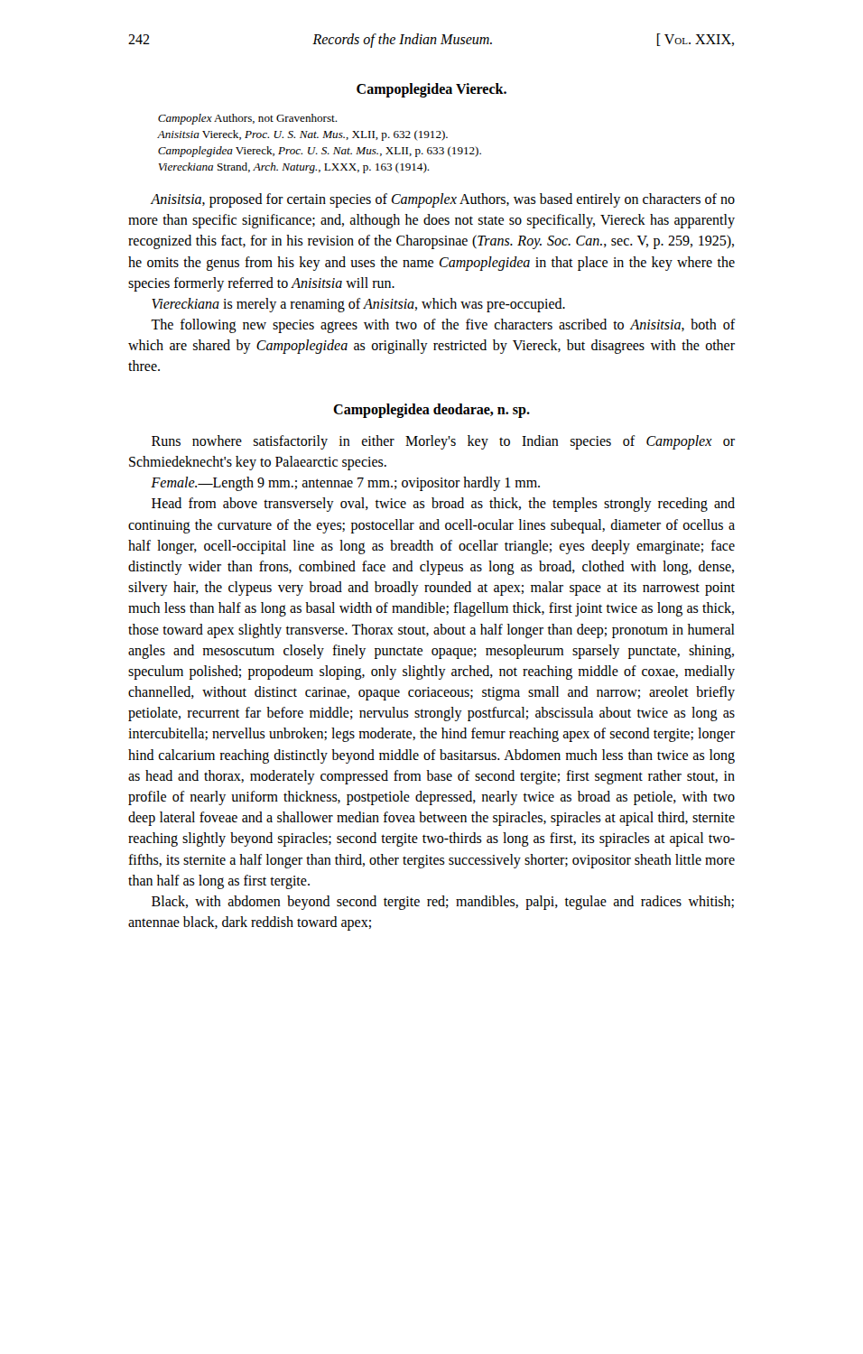242 Records of the Indian Museum. [ Vol. XXIX,
Campoplegidea Viereck.
Campoplex Authors, not Gravenhorst.
Anisitsia Viereck, Proc. U. S. Nat. Mus., XLII, p. 632 (1912).
Campoplegidea Viereck, Proc. U. S. Nat. Mus., XLII, p. 633 (1912).
Viereckiana Strand, Arch. Naturg., LXXX, p. 163 (1914).
Anisitsia, proposed for certain species of Campoplex Authors, was based entirely on characters of no more than specific significance; and, although he does not state so specifically, Viereck has apparently recognized this fact, for in his revision of the Charopsinae (Trans. Roy. Soc. Can., sec. V, p. 259, 1925), he omits the genus from his key and uses the name Campoplegidea in that place in the key where the species formerly referred to Anisitsia will run.
Viereckiana is merely a renaming of Anisitsia, which was pre-occupied.
The following new species agrees with two of the five characters ascribed to Anisitsia, both of which are shared by Campoplegidea as originally restricted by Viereck, but disagrees with the other three.
Campoplegidea deodarae, n. sp.
Runs nowhere satisfactorily in either Morley's key to Indian species of Campoplex or Schmiedeknecht's key to Palaearctic species.
Female.—Length 9 mm.; antennae 7 mm.; ovipositor hardly 1 mm.
Head from above transversely oval, twice as broad as thick, the temples strongly receding and continuing the curvature of the eyes; postocellar and ocell-ocular lines subequal, diameter of ocellus a half longer, ocell-occipital line as long as breadth of ocellar triangle; eyes deeply emarginate; face distinctly wider than frons, combined face and clypeus as long as broad, clothed with long, dense, silvery hair, the clypeus very broad and broadly rounded at apex; malar space at its narrowest point much less than half as long as basal width of mandible; flagellum thick, first joint twice as long as thick, those toward apex slightly transverse. Thorax stout, about a half longer than deep; pronotum in humeral angles and mesoscutum closely finely punctate opaque; mesopleurum sparsely punctate, shining, speculum polished; propodeum sloping, only slightly arched, not reaching middle of coxae, medially channelled, without distinct carinae, opaque coriaceous; stigma small and narrow; areolet briefly petiolate, recurrent far before middle; nervulus strongly postfurcal; abscissula about twice as long as intercubitella; nervellus unbroken; legs moderate, the hind femur reaching apex of second tergite; longer hind calcarium reaching distinctly beyond middle of basitarsus. Abdomen much less than twice as long as head and thorax, moderately compressed from base of second tergite; first segment rather stout, in profile of nearly uniform thickness, postpetiole depressed, nearly twice as broad as petiole, with two deep lateral foveae and a shallower median fovea between the spiracles, spiracles at apical third, sternite reaching slightly beyond spiracles; second tergite two-thirds as long as first, its spiracles at apical two-fifths, its sternite a half longer than third, other tergites successively shorter; ovipositor sheath little more than half as long as first tergite.
Black, with abdomen beyond second tergite red; mandibles, palpi, tegulae and radices whitish; antennae black, dark reddish toward apex;